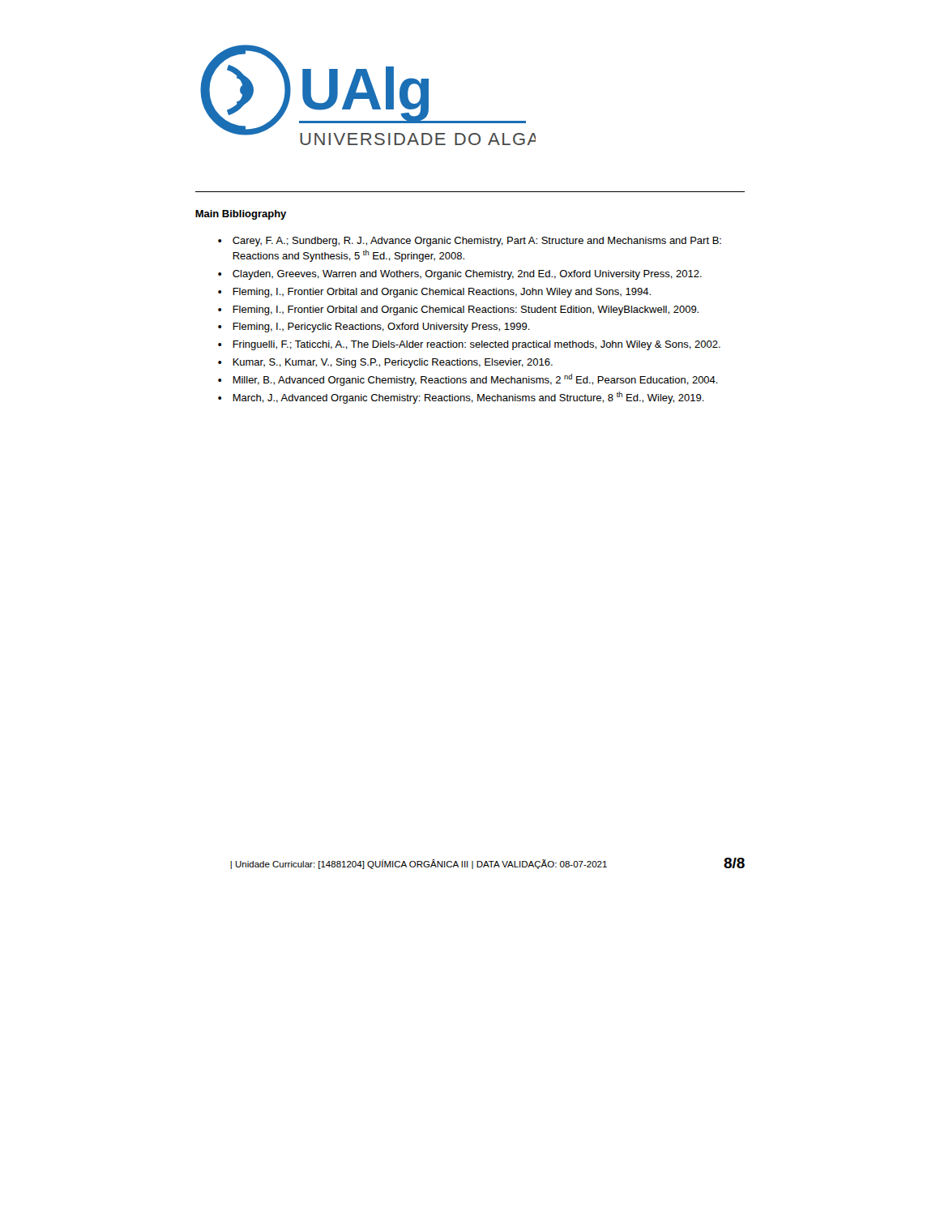UAlg UNIVERSIDADE DO ALGARVE
Main Bibliography
Carey, F. A.; Sundberg, R. J., Advance Organic Chemistry, Part A: Structure and Mechanisms and Part B: Reactions and Synthesis, 5 th Ed., Springer, 2008.
Clayden, Greeves, Warren and Wothers, Organic Chemistry, 2nd Ed., Oxford University Press, 2012.
Fleming, I., Frontier Orbital and Organic Chemical Reactions, John Wiley and Sons, 1994.
Fleming, I., Frontier Orbital and Organic Chemical Reactions: Student Edition, WileyBlackwell, 2009.
Fleming, I., Pericyclic Reactions, Oxford University Press, 1999.
Fringuelli, F.; Taticchi, A., The Diels-Alder reaction: selected practical methods, John Wiley & Sons, 2002.
Kumar, S., Kumar, V., Sing S.P., Pericyclic Reactions, Elsevier, 2016.
Miller, B., Advanced Organic Chemistry, Reactions and Mechanisms, 2 nd Ed., Pearson Education, 2004.
March, J., Advanced Organic Chemistry: Reactions, Mechanisms and Structure, 8 th Ed., Wiley, 2019.
| Unidade Curricular: [14881204] QUÍMICA ORGÂNICA III | DATA VALIDAÇÃO: 08-07-2021
8/8